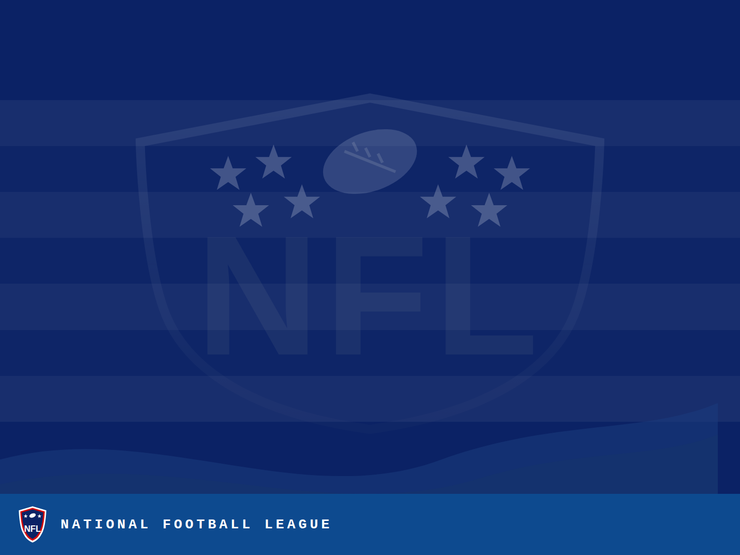NFL
NFL
National Football League